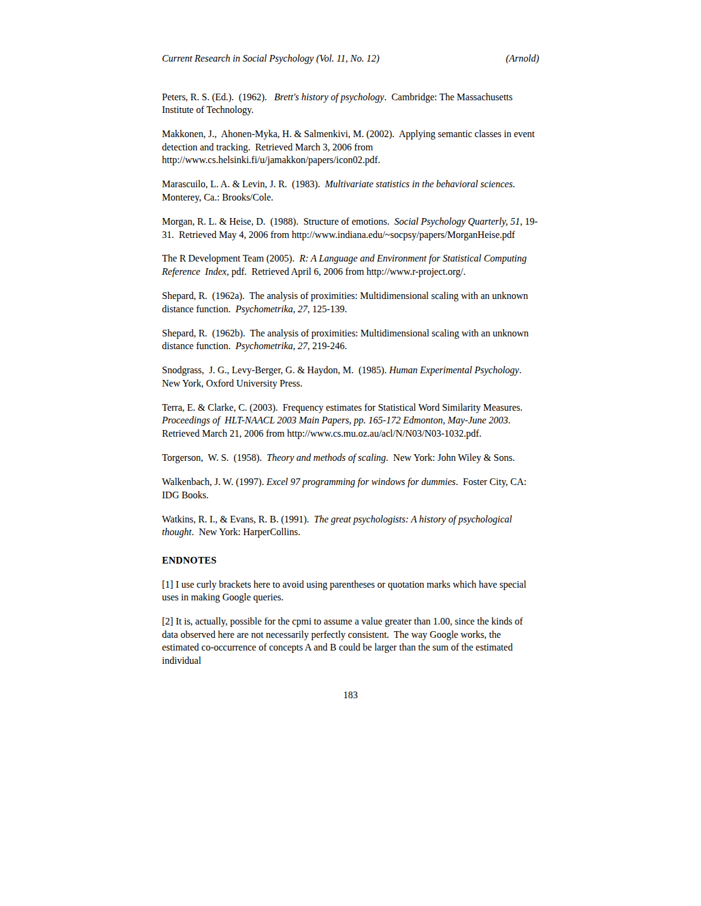Current Research in Social Psychology (Vol. 11, No. 12) (Arnold)
Peters, R. S. (Ed.). (1962). Brett's history of psychology. Cambridge: The Massachusetts Institute of Technology.
Makkonen, J., Ahonen-Myka, H. & Salmenkivi, M. (2002). Applying semantic classes in event detection and tracking. Retrieved March 3, 2006 from http://www.cs.helsinki.fi/u/jamakkon/papers/icon02.pdf.
Marascuilo, L. A. & Levin, J. R. (1983). Multivariate statistics in the behavioral sciences. Monterey, Ca.: Brooks/Cole.
Morgan, R. L. & Heise, D. (1988). Structure of emotions. Social Psychology Quarterly, 51, 19-31. Retrieved May 4, 2006 from http://www.indiana.edu/~socpsy/papers/MorganHeise.pdf
The R Development Team (2005). R: A Language and Environment for Statistical Computing Reference Index, pdf. Retrieved April 6, 2006 from http://www.r-project.org/.
Shepard, R. (1962a). The analysis of proximities: Multidimensional scaling with an unknown distance function. Psychometrika, 27, 125-139.
Shepard, R. (1962b). The analysis of proximities: Multidimensional scaling with an unknown distance function. Psychometrika, 27, 219-246.
Snodgrass, J. G., Levy-Berger, G. & Haydon, M. (1985). Human Experimental Psychology. New York, Oxford University Press.
Terra, E. & Clarke, C. (2003). Frequency estimates for Statistical Word Similarity Measures. Proceedings of HLT-NAACL 2003 Main Papers, pp. 165-172 Edmonton, May-June 2003. Retrieved March 21, 2006 from http://www.cs.mu.oz.au/acl/N/N03/N03-1032.pdf.
Torgerson, W. S. (1958). Theory and methods of scaling. New York: John Wiley & Sons.
Walkenbach, J. W. (1997). Excel 97 programming for windows for dummies. Foster City, CA: IDG Books.
Watkins, R. I., & Evans, R. B. (1991). The great psychologists: A history of psychological thought. New York: HarperCollins.
ENDNOTES
[1] I use curly brackets here to avoid using parentheses or quotation marks which have special uses in making Google queries.
[2] It is, actually, possible for the cpmi to assume a value greater than 1.00, since the kinds of data observed here are not necessarily perfectly consistent. The way Google works, the estimated co-occurrence of concepts A and B could be larger than the sum of the estimated individual
183